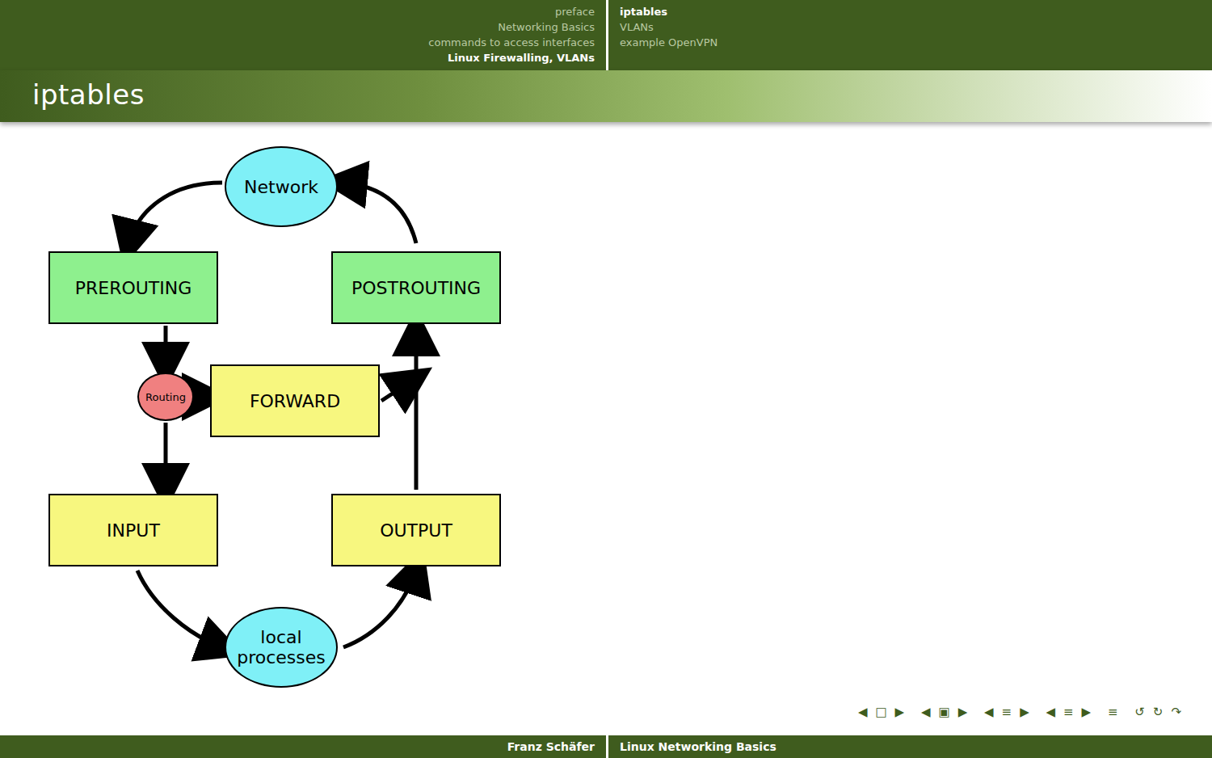preface
Networking Basics
commands to access interfaces
Linux Firewalling, VLANs
iptables
VLANs
example OpenVPN
iptables
Network
PREROUTING
POSTROUTING
Routing
FORWARD
INPUT
OUTPUT
local
processes
◀□▶ ◀▣▶ ◀≡▶ ◀≡▶ ≡ ↺↻↷
Franz Schäfer
Linux Networking Basics